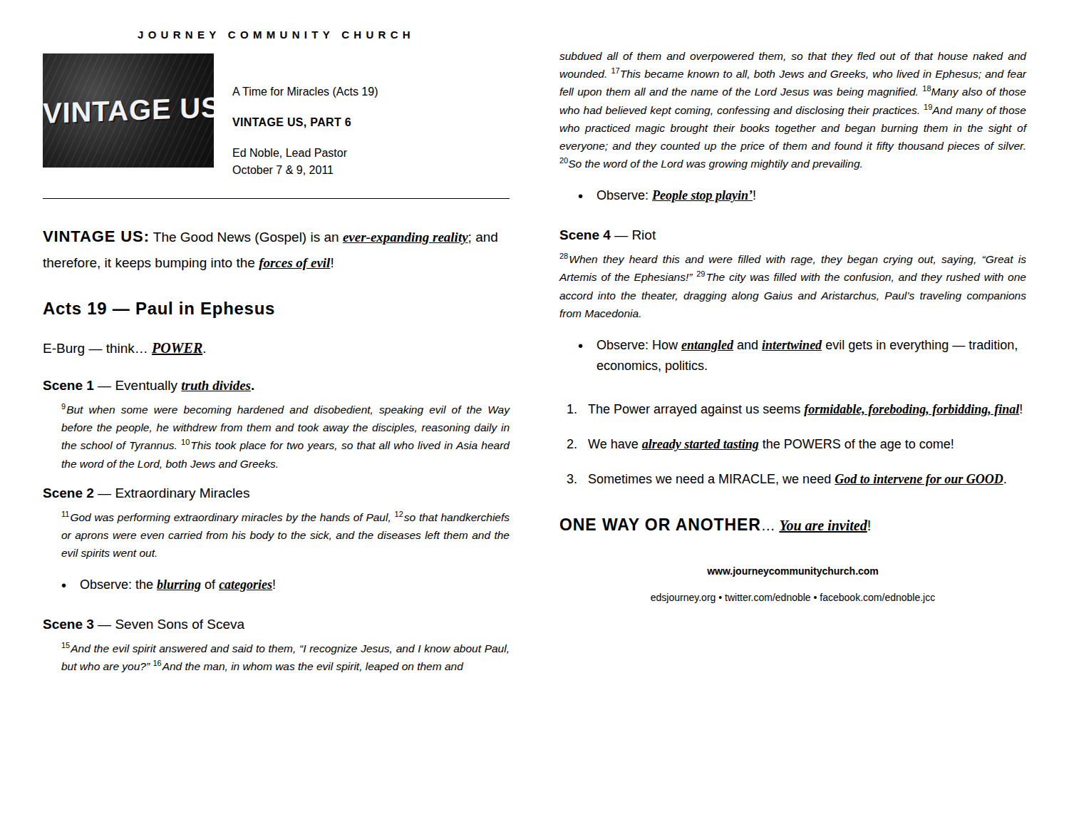Journey Community Church
VINTAGE US
A Time for Miracles (Acts 19)
VINTAGE US, PART 6
Ed Noble, Lead Pastor
October 7 & 9, 2011
Vintage Us: The Good News (Gospel) is an ever-expanding reality; and therefore, it keeps bumping into the forces of evil!
Acts 19 — Paul in Ephesus
E-Burg — think… POWER.
Scene 1 — Eventually truth divides.
9But when some were becoming hardened and disobedient, speaking evil of the Way before the people, he withdrew from them and took away the disciples, reasoning daily in the school of Tyrannus. 10This took place for two years, so that all who lived in Asia heard the word of the Lord, both Jews and Greeks.
Scene 2 — Extraordinary Miracles
11God was performing extraordinary miracles by the hands of Paul, 12so that handkerchiefs or aprons were even carried from his body to the sick, and the diseases left them and the evil spirits went out.
Observe: the blurring of categories!
Scene 3 — Seven Sons of Sceva
15And the evil spirit answered and said to them, “I recognize Jesus, and I know about Paul, but who are you?” 16And the man, in whom was the evil spirit, leaped on them and
subdued all of them and overpowered them, so that they fled out of that house naked and wounded. 17This became known to all, both Jews and Greeks, who lived in Ephesus; and fear fell upon them all and the name of the Lord Jesus was being magnified. 18Many also of those who had believed kept coming, confessing and disclosing their practices. 19And many of those who practiced magic brought their books together and began burning them in the sight of everyone; and they counted up the price of them and found it fifty thousand pieces of silver. 20So the word of the Lord was growing mightily and prevailing.
Observe: People stop playin’!
Scene 4 — Riot
28When they heard this and were filled with rage, they began crying out, saying, “Great is Artemis of the Ephesians!” 29The city was filled with the confusion, and they rushed with one accord into the theater, dragging along Gaius and Aristarchus, Paul’s traveling companions from Macedonia.
Observe: How entangled and intertwined evil gets in everything — tradition, economics, politics.
The Power arrayed against us seems formidable, foreboding, forbidding, final!
We have already started tasting the POWERS of the age to come!
Sometimes we need a MIRACLE, we need God to intervene for our GOOD.
One Way or Another… You are invited!
www.journeycommunitychurch.com
edsjourney.org • twitter.com/ednoble • facebook.com/ednoble.jcc